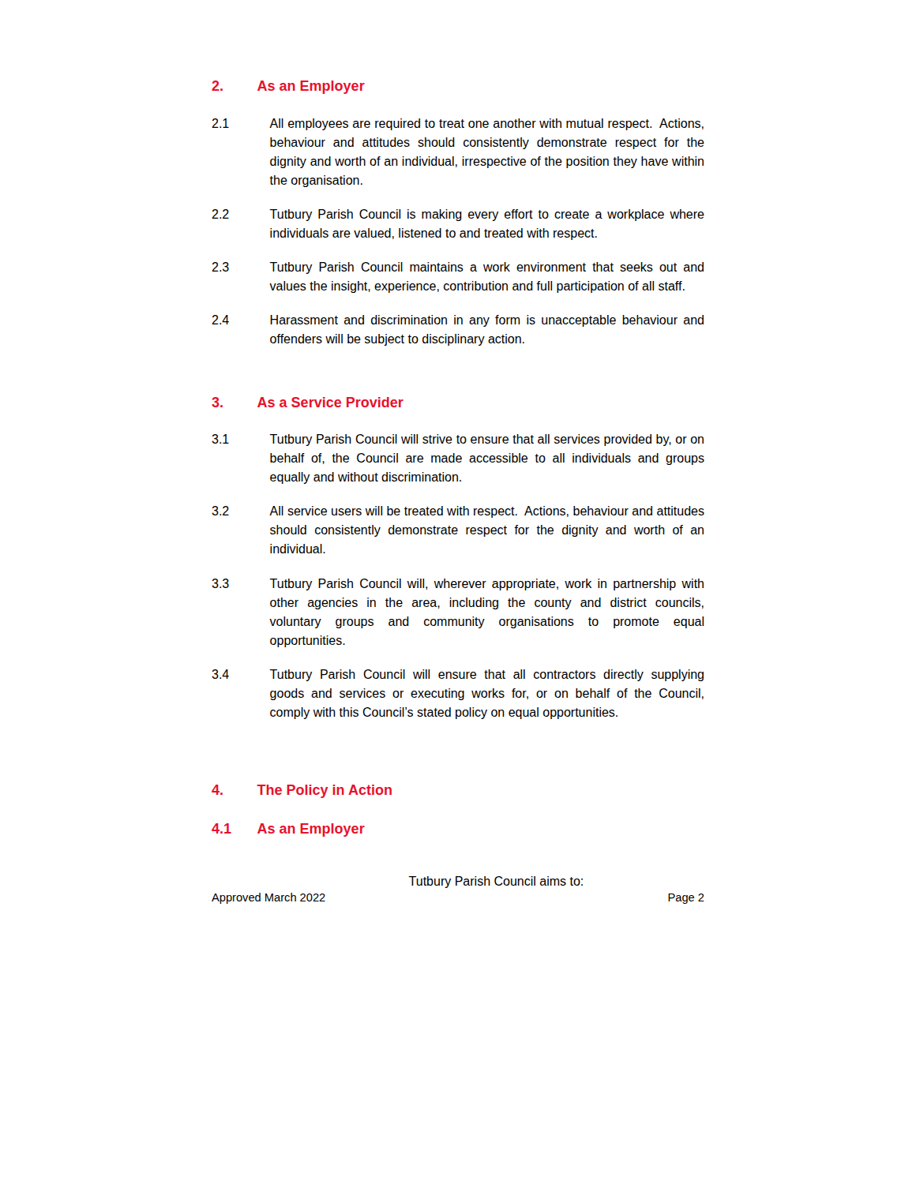2. As an Employer
2.1 All employees are required to treat one another with mutual respect. Actions, behaviour and attitudes should consistently demonstrate respect for the dignity and worth of an individual, irrespective of the position they have within the organisation.
2.2 Tutbury Parish Council is making every effort to create a workplace where individuals are valued, listened to and treated with respect.
2.3 Tutbury Parish Council maintains a work environment that seeks out and values the insight, experience, contribution and full participation of all staff.
2.4 Harassment and discrimination in any form is unacceptable behaviour and offenders will be subject to disciplinary action.
3. As a Service Provider
3.1 Tutbury Parish Council will strive to ensure that all services provided by, or on behalf of, the Council are made accessible to all individuals and groups equally and without discrimination.
3.2 All service users will be treated with respect. Actions, behaviour and attitudes should consistently demonstrate respect for the dignity and worth of an individual.
3.3 Tutbury Parish Council will, wherever appropriate, work in partnership with other agencies in the area, including the county and district councils, voluntary groups and community organisations to promote equal opportunities.
3.4 Tutbury Parish Council will ensure that all contractors directly supplying goods and services or executing works for, or on behalf of the Council, comply with this Council’s stated policy on equal opportunities.
4. The Policy in Action
4.1 As an Employer
Tutbury Parish Council aims to:
Approved March 2022 Page 2